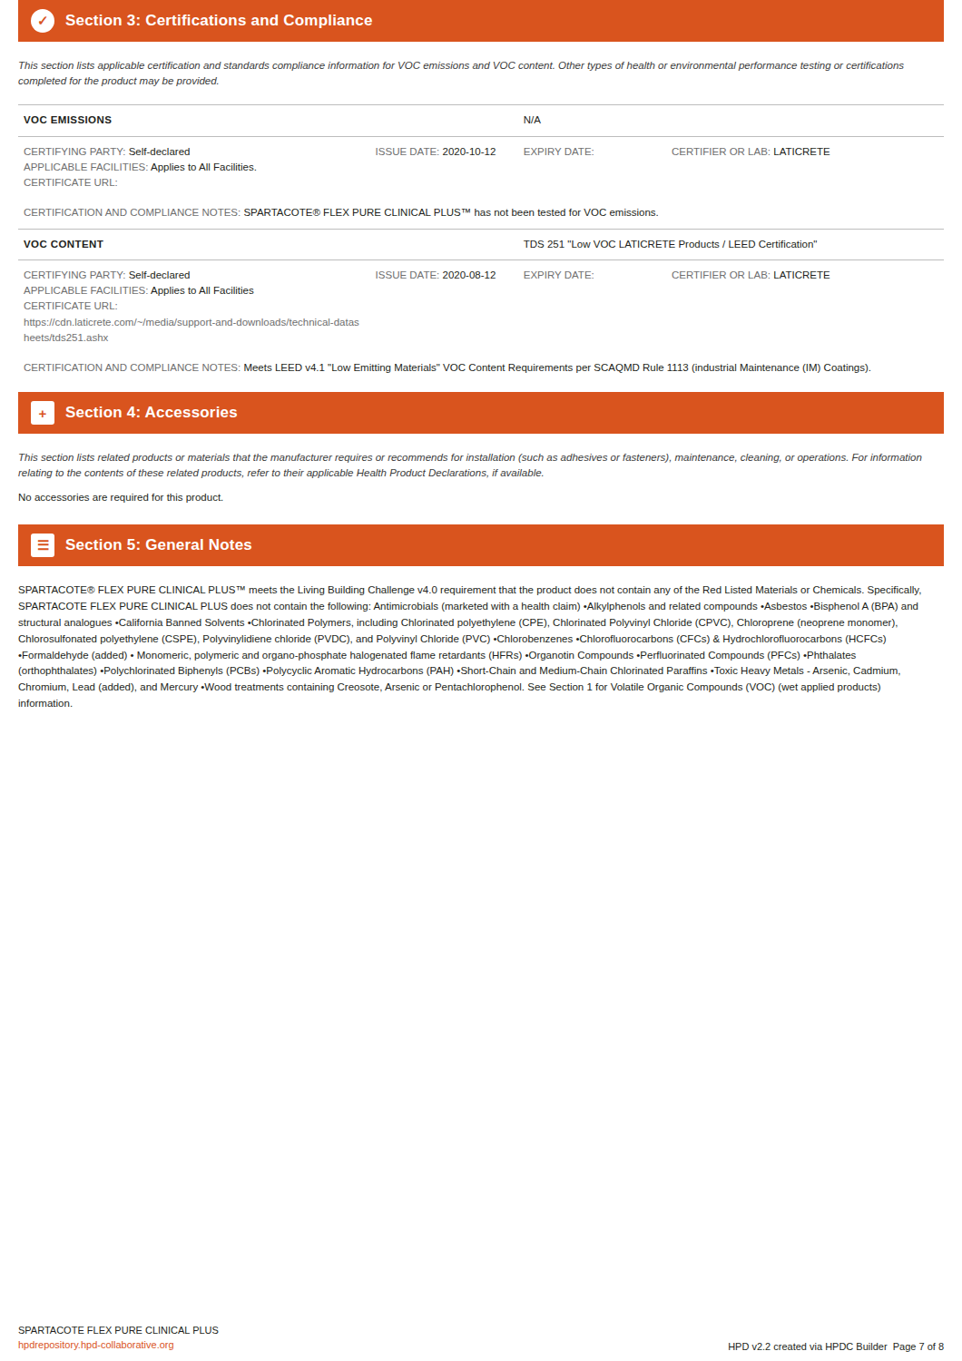✓
Section 3: Certifications and Compliance
This section lists applicable certification and standards compliance information for VOC emissions and VOC content. Other types of health or environmental performance testing or certifications completed for the product may be provided.
| VOC EMISSIONS | N/A |
| CERTIFYING PARTY: Self-declared APPLICABLE FACILITIES: Applies to All Facilities. CERTIFICATE URL: | ISSUE DATE: 2020-10-12 | EXPIRY DATE: | CERTIFIER OR LAB: LATICRETE |
| CERTIFICATION AND COMPLIANCE NOTES: SPARTACOTE® FLEX PURE CLINICAL PLUS™ has not been tested for VOC emissions. |
| VOC CONTENT | TDS 251 "Low VOC LATICRETE Products / LEED Certification" |
| CERTIFYING PARTY: Self-declared APPLICABLE FACILITIES: Applies to All Facilities CERTIFICATE URL: https://cdn.laticrete.com/~/media/support-and-downloads/technical-datasheets/tds251.ashx | ISSUE DATE: 2020-08-12 | EXPIRY DATE: | CERTIFIER OR LAB: LATICRETE |
| CERTIFICATION AND COMPLIANCE NOTES: Meets LEED v4.1 "Low Emitting Materials" VOC Content Requirements per SCAQMD Rule 1113 (industrial Maintenance (IM) Coatings). |
+
Section 4: Accessories
This section lists related products or materials that the manufacturer requires or recommends for installation (such as adhesives or fasteners), maintenance, cleaning, or operations. For information relating to the contents of these related products, refer to their applicable Health Product Declarations, if available.
No accessories are required for this product.
☰
Section 5: General Notes
SPARTACOTE® FLEX PURE CLINICAL PLUS™ meets the Living Building Challenge v4.0 requirement that the product does not contain any of the Red Listed Materials or Chemicals. Specifically, SPARTACOTE FLEX PURE CLINICAL PLUS does not contain the following: Antimicrobials (marketed with a health claim) •Alkylphenols and related compounds •Asbestos •Bisphenol A (BPA) and structural analogues •California Banned Solvents •Chlorinated Polymers, including Chlorinated polyethylene (CPE), Chlorinated Polyvinyl Chloride (CPVC), Chloroprene (neoprene monomer), Chlorosulfonated polyethylene (CSPE), Polyvinylidiene chloride (PVDC), and Polyvinyl Chloride (PVC) •Chlorobenzenes •Chlorofluorocarbons (CFCs) & Hydrochlorofluorocarbons (HCFCs) •Formaldehyde (added) • Monomeric, polymeric and organo-phosphate halogenated flame retardants (HFRs) •Organotin Compounds •Perfluorinated Compounds (PFCs) •Phthalates (orthophthalates) •Polychlorinated Biphenyls (PCBs) •Polycyclic Aromatic Hydrocarbons (PAH) •Short-Chain and Medium-Chain Chlorinated Paraffins •Toxic Heavy Metals - Arsenic, Cadmium, Chromium, Lead (added), and Mercury •Wood treatments containing Creosote, Arsenic or Pentachlorophenol. See Section 1 for Volatile Organic Compounds (VOC) (wet applied products) information.
SPARTACOTE FLEX PURE CLINICAL PLUS
hpdrepository.hpd-collaborative.org
HPD v2.2 created via HPDC Builder Page 7 of 8